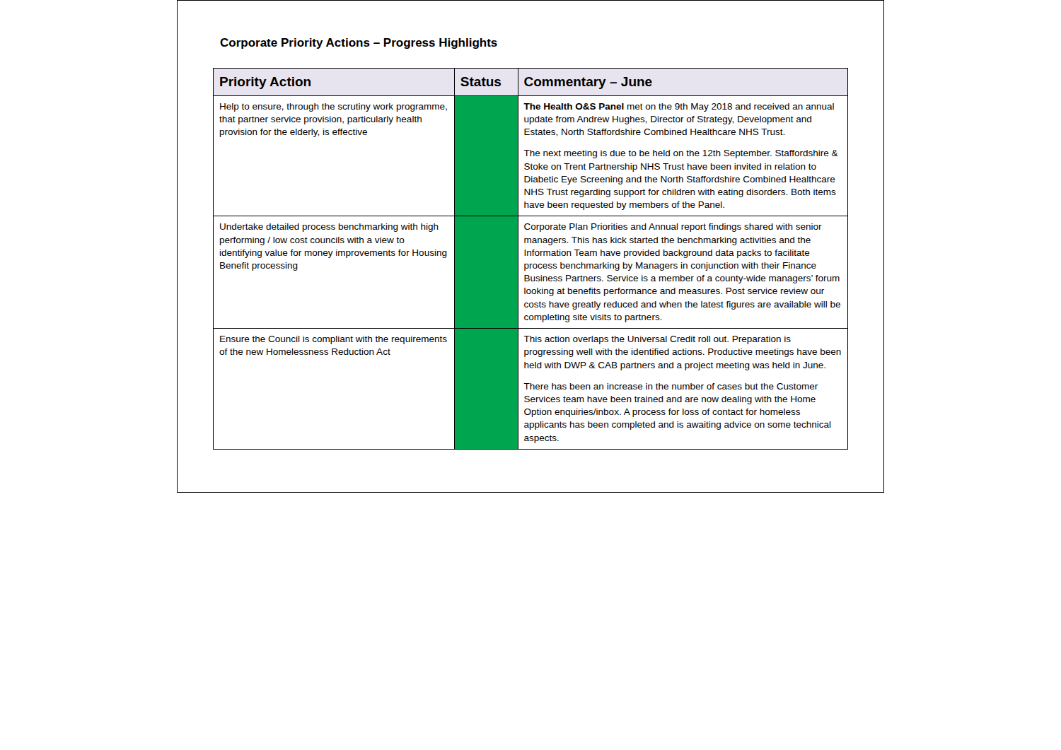Corporate Priority Actions – Progress Highlights
| Priority Action | Status | Commentary – June |
| --- | --- | --- |
| Help to ensure, through the scrutiny work programme, that partner service provision, particularly health provision for the elderly, is effective | | The Health O&S Panel met on the 9th May 2018 and received an annual update from Andrew Hughes, Director of Strategy, Development and Estates, North Staffordshire Combined Healthcare NHS Trust. The next meeting is due to be held on the 12th September. Staffordshire & Stoke on Trent Partnership NHS Trust have been invited in relation to Diabetic Eye Screening and the North Staffordshire Combined Healthcare NHS Trust regarding support for children with eating disorders. Both items have been requested by members of the Panel. |
| Undertake detailed process benchmarking with high performing / low cost councils with a view to identifying value for money improvements for Housing Benefit processing | | Corporate Plan Priorities and Annual report findings shared with senior managers. This has kick started the benchmarking activities and the Information Team have provided background data packs to facilitate process benchmarking by Managers in conjunction with their Finance Business Partners. Service is a member of a county-wide managers’ forum looking at benefits performance and measures. Post service review our costs have greatly reduced and when the latest figures are available will be completing site visits to partners. |
| Ensure the Council is compliant with the requirements of the new Homelessness Reduction Act | | This action overlaps the Universal Credit roll out. Preparation is progressing well with the identified actions. Productive meetings have been held with DWP & CAB partners and a project meeting was held in June. There has been an increase in the number of cases but the Customer Services team have been trained and are now dealing with the Home Option enquiries/inbox. A process for loss of contact for homeless applicants has been completed and is awaiting advice on some technical aspects. |